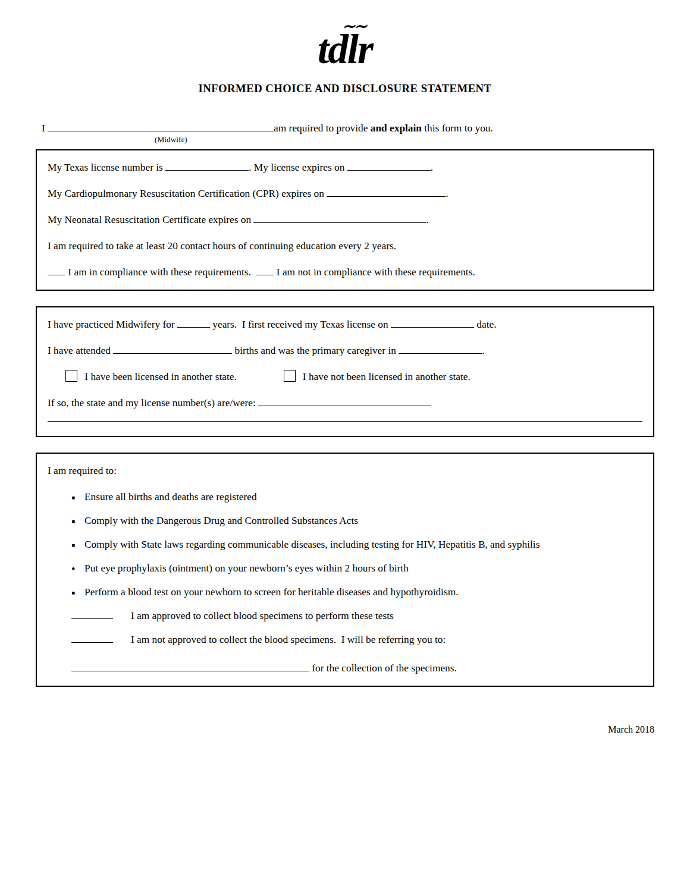∼∼ tdlr
INFORMED CHOICE AND DISCLOSURE STATEMENT
I am required to provide and explain this form to you. (Midwife)
My Texas license number is . My license expires on .
My Cardiopulmonary Resuscitation Certification (CPR) expires on .
My Neonatal Resuscitation Certificate expires on .
I am required to take at least 20 contact hours of continuing education every 2 years.
I am in compliance with these requirements. I am not in compliance with these requirements.
I have practiced Midwifery for years. I first received my Texas license on date.
I have attended births and was the primary caregiver in .
I have been licensed in another state. I have not been licensed in another state.
If so, the state and my license number(s) are/were:
I am required to:
Ensure all births and deaths are registered
Comply with the Dangerous Drug and Controlled Substances Acts
Comply with State laws regarding communicable diseases, including testing for HIV, Hepatitis B, and syphilis
Put eye prophylaxis (ointment) on your newborn’s eyes within 2 hours of birth
Perform a blood test on your newborn to screen for heritable diseases and hypothyroidism.
I am approved to collect blood specimens to perform these tests
I am not approved to collect the blood specimens. I will be referring you to:
for the collection of the specimens.
March 2018